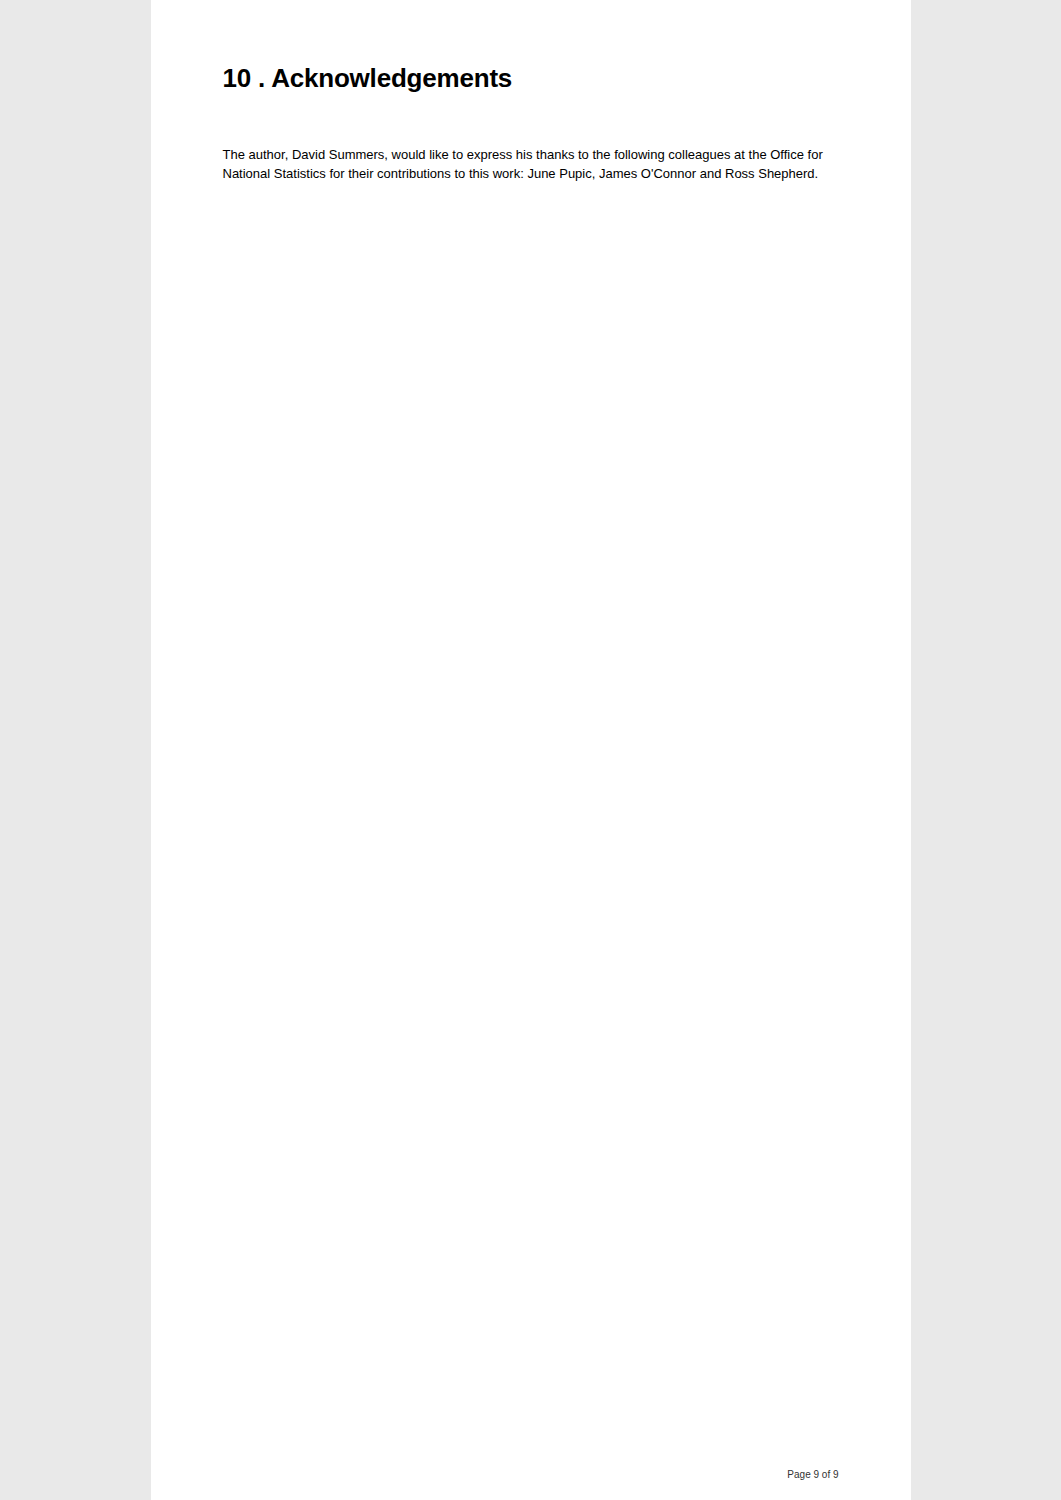10 . Acknowledgements
The author, David Summers, would like to express his thanks to the following colleagues at the Office for National Statistics for their contributions to this work: June Pupic, James O'Connor and Ross Shepherd.
Page 9 of 9